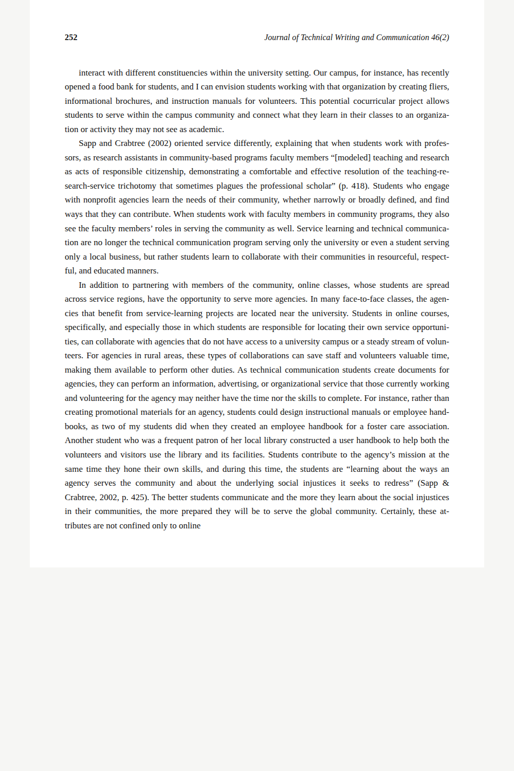252 Journal of Technical Writing and Communication 46(2)
interact with different constituencies within the university setting. Our campus, for instance, has recently opened a food bank for students, and I can envision students working with that organization by creating fliers, informational brochures, and instruction manuals for volunteers. This potential cocurricular project allows students to serve within the campus community and connect what they learn in their classes to an organization or activity they may not see as academic.
Sapp and Crabtree (2002) oriented service differently, explaining that when students work with professors, as research assistants in community-based programs faculty members “[modeled] teaching and research as acts of responsible citizenship, demonstrating a comfortable and effective resolution of the teaching-research-service trichotomy that sometimes plagues the professional scholar” (p. 418). Students who engage with nonprofit agencies learn the needs of their community, whether narrowly or broadly defined, and find ways that they can contribute. When students work with faculty members in community programs, they also see the faculty members’ roles in serving the community as well. Service learning and technical communication are no longer the technical communication program serving only the university or even a student serving only a local business, but rather students learn to collaborate with their communities in resourceful, respectful, and educated manners.
In addition to partnering with members of the community, online classes, whose students are spread across service regions, have the opportunity to serve more agencies. In many face-to-face classes, the agencies that benefit from service-learning projects are located near the university. Students in online courses, specifically, and especially those in which students are responsible for locating their own service opportunities, can collaborate with agencies that do not have access to a university campus or a steady stream of volunteers. For agencies in rural areas, these types of collaborations can save staff and volunteers valuable time, making them available to perform other duties. As technical communication students create documents for agencies, they can perform an information, advertising, or organizational service that those currently working and volunteering for the agency may neither have the time nor the skills to complete. For instance, rather than creating promotional materials for an agency, students could design instructional manuals or employee handbooks, as two of my students did when they created an employee handbook for a foster care association. Another student who was a frequent patron of her local library constructed a user handbook to help both the volunteers and visitors use the library and its facilities. Students contribute to the agency’s mission at the same time they hone their own skills, and during this time, the students are “learning about the ways an agency serves the community and about the underlying social injustices it seeks to redress” (Sapp & Crabtree, 2002, p. 425). The better students communicate and the more they learn about the social injustices in their communities, the more prepared they will be to serve the global community. Certainly, these attributes are not confined only to online